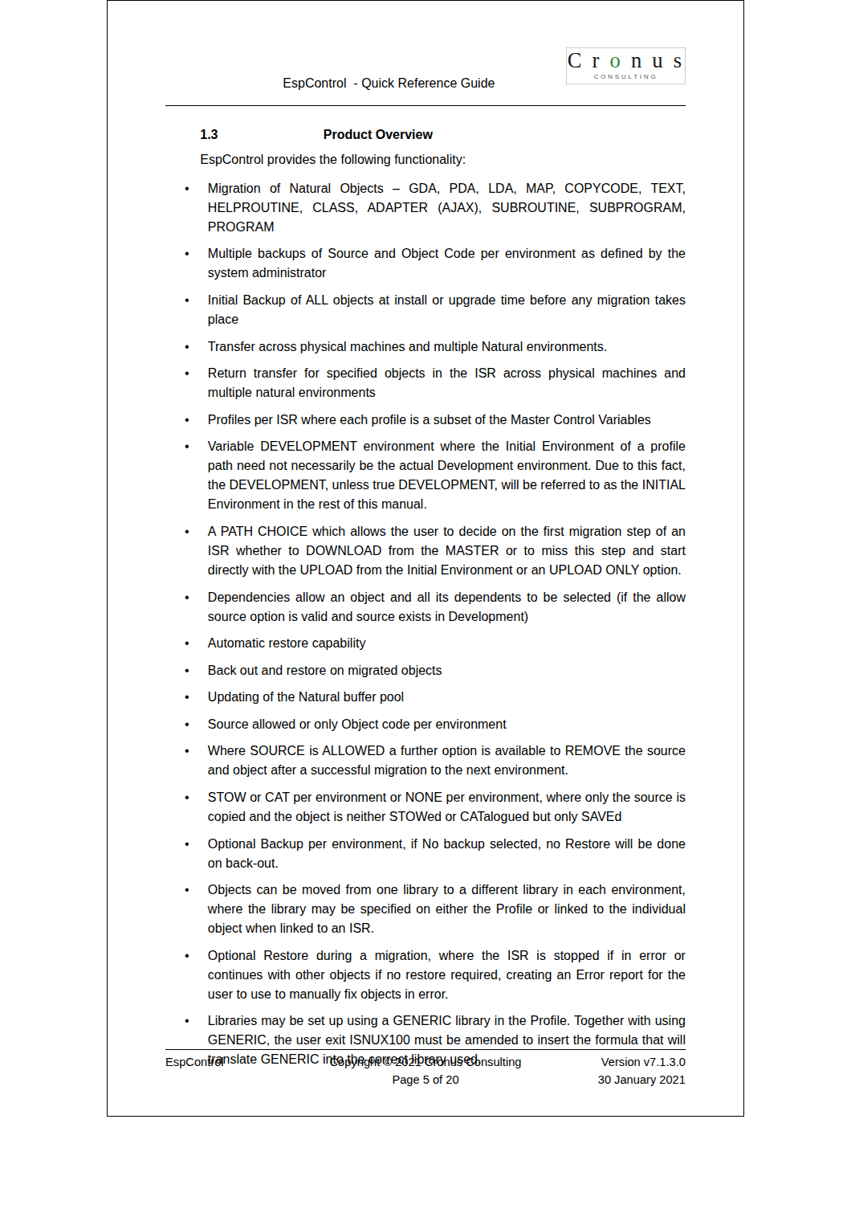EspControl - Quick Reference Guide
C r o n u s
CONSULTING
1.3 Product Overview
EspControl provides the following functionality:
Migration of Natural Objects – GDA, PDA, LDA, MAP, COPYCODE, TEXT, HELPROUTINE, CLASS, ADAPTER (AJAX), SUBROUTINE, SUBPROGRAM, PROGRAM
Multiple backups of Source and Object Code per environment as defined by the system administrator
Initial Backup of ALL objects at install or upgrade time before any migration takes place
Transfer across physical machines and multiple Natural environments.
Return transfer for specified objects in the ISR across physical machines and multiple natural environments
Profiles per ISR where each profile is a subset of the Master Control Variables
Variable DEVELOPMENT environment where the Initial Environment of a profile path need not necessarily be the actual Development environment. Due to this fact, the DEVELOPMENT, unless true DEVELOPMENT, will be referred to as the INITIAL Environment in the rest of this manual.
A PATH CHOICE which allows the user to decide on the first migration step of an ISR whether to DOWNLOAD from the MASTER or to miss this step and start directly with the UPLOAD from the Initial Environment or an UPLOAD ONLY option.
Dependencies allow an object and all its dependents to be selected (if the allow source option is valid and source exists in Development)
Automatic restore capability
Back out and restore on migrated objects
Updating of the Natural buffer pool
Source allowed or only Object code per environment
Where SOURCE is ALLOWED a further option is available to REMOVE the source and object after a successful migration to the next environment.
STOW or CAT per environment or NONE per environment, where only the source is copied and the object is neither STOWed or CATalogued but only SAVEd
Optional Backup per environment, if No backup selected, no Restore will be done on back-out.
Objects can be moved from one library to a different library in each environment, where the library may be specified on either the Profile or linked to the individual object when linked to an ISR.
Optional Restore during a migration, where the ISR is stopped if in error or continues with other objects if no restore required, creating an Error report for the user to use to manually fix objects in error.
Libraries may be set up using a GENERIC library in the Profile. Together with using GENERIC, the user exit ISNUX100 must be amended to insert the formula that will translate GENERIC into the correct library used.
EspControl
Copyright © 2021 Cronus Consulting
Version v7.1.3.0
Page 5 of 20
30 January 2021